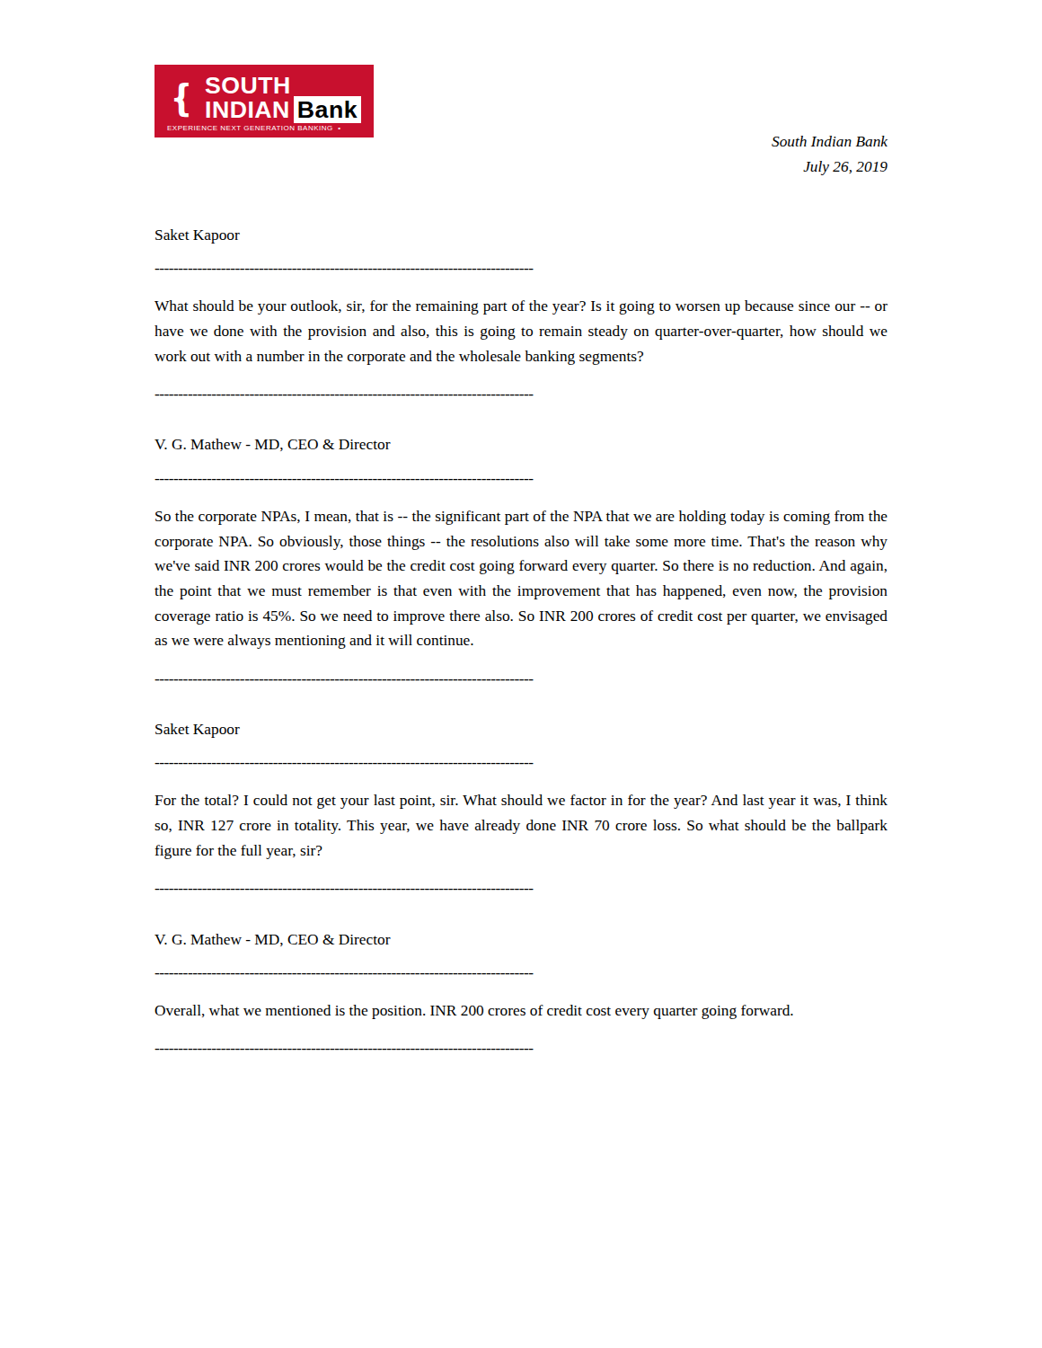❴ SOUTH
INDIANBank
EXPERIENCE NEXT GENERATION BANKING •
South Indian Bank
July 26, 2019
Saket Kapoor
--------------------------------------------------------------------------------
What should be your outlook, sir, for the remaining part of the year? Is it going to worsen up because since our -- or have we done with the provision and also, this is going to remain steady on quarter-over-quarter, how should we work out with a number in the corporate and the wholesale banking segments?
--------------------------------------------------------------------------------
V. G. Mathew - MD, CEO & Director
--------------------------------------------------------------------------------
So the corporate NPAs, I mean, that is -- the significant part of the NPA that we are holding today is coming from the corporate NPA. So obviously, those things -- the resolutions also will take some more time. That's the reason why we've said INR 200 crores would be the credit cost going forward every quarter. So there is no reduction. And again, the point that we must remember is that even with the improvement that has happened, even now, the provision coverage ratio is 45%. So we need to improve there also. So INR 200 crores of credit cost per quarter, we envisaged as we were always mentioning and it will continue.
--------------------------------------------------------------------------------
Saket Kapoor
--------------------------------------------------------------------------------
For the total? I could not get your last point, sir. What should we factor in for the year? And last year it was, I think so, INR 127 crore in totality. This year, we have already done INR 70 crore loss. So what should be the ballpark figure for the full year, sir?
--------------------------------------------------------------------------------
V. G. Mathew - MD, CEO & Director
--------------------------------------------------------------------------------
Overall, what we mentioned is the position. INR 200 crores of credit cost every quarter going forward.
--------------------------------------------------------------------------------